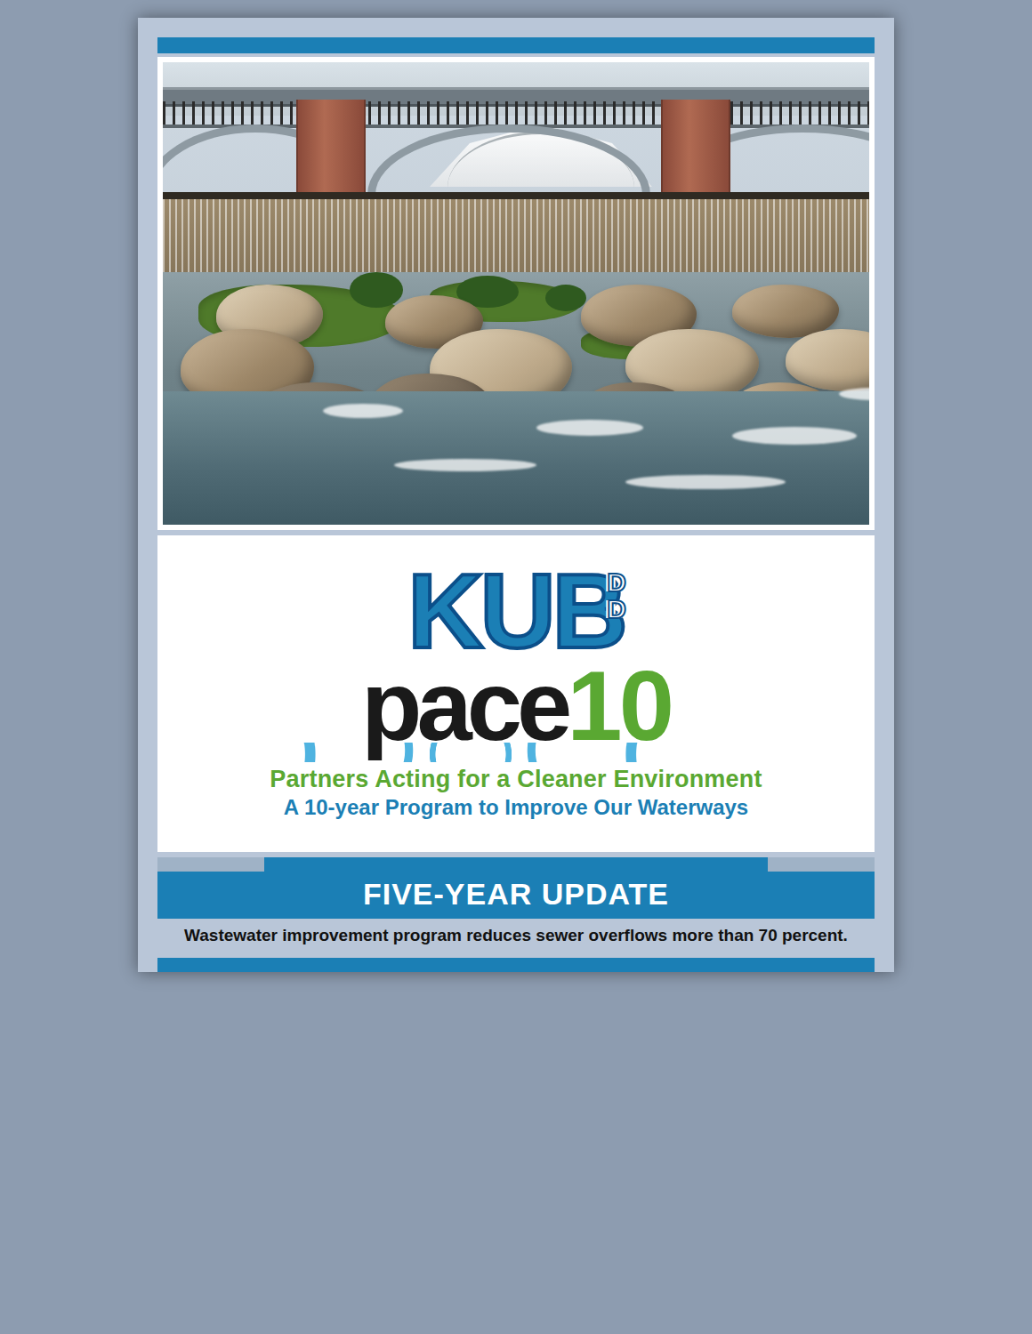KUB DD
pace10
Partners Acting for a Cleaner Environment
A 10-year Program to Improve Our Waterways
FIVE-YEAR UPDATE
Wastewater improvement program reduces sewer overflows more than 70 percent.